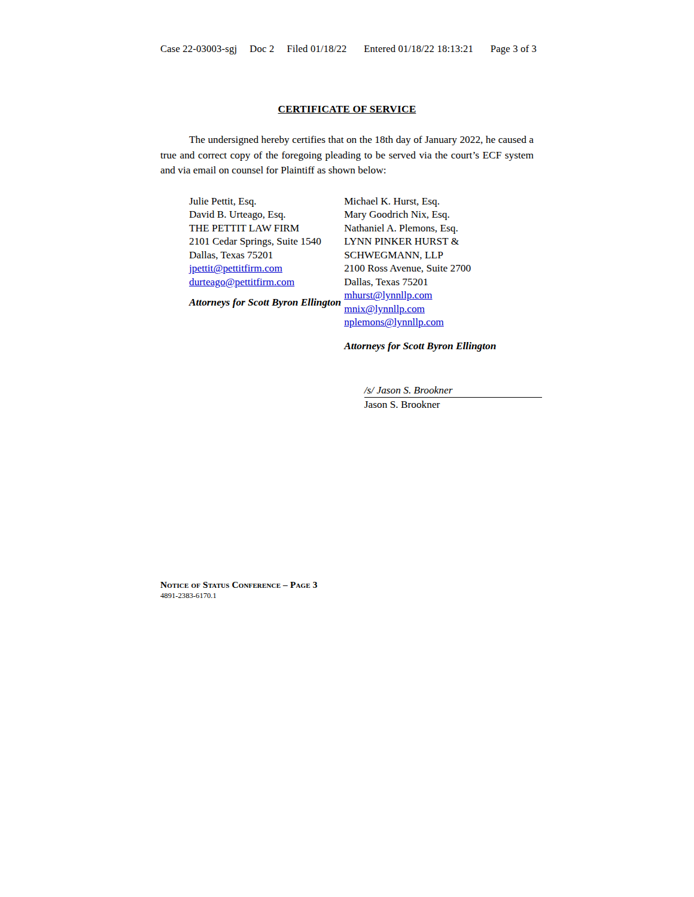Case 22-03003-sgj Doc 2 Filed 01/18/22 Entered 01/18/22 18:13:21 Page 3 of 3
CERTIFICATE OF SERVICE
The undersigned hereby certifies that on the 18th day of January 2022, he caused a true and correct copy of the foregoing pleading to be served via the court’s ECF system and via email on counsel for Plaintiff as shown below:
| Julie Pettit, Esq. David B. Urteago, Esq. THE PETTIT LAW FIRM 2101 Cedar Springs, Suite 1540 Dallas, Texas 75201 jpettit@pettitfirm.com durteago@pettitfirm.com Attorneys for Scott Byron Ellington | Michael K. Hurst, Esq. Mary Goodrich Nix, Esq. Nathaniel A. Plemons, Esq. LYNN PINKER HURST & SCHWEGMANN, LLP 2100 Ross Avenue, Suite 2700 Dallas, Texas 75201 mhurst@lynnllp.com mnix@lynnllp.com nplemons@lynnllp.com Attorneys for Scott Byron Ellington |
/s/ Jason S. Brookner
Jason S. Brookner
Notice of Status Conference – Page 3
4891-2383-6170.1